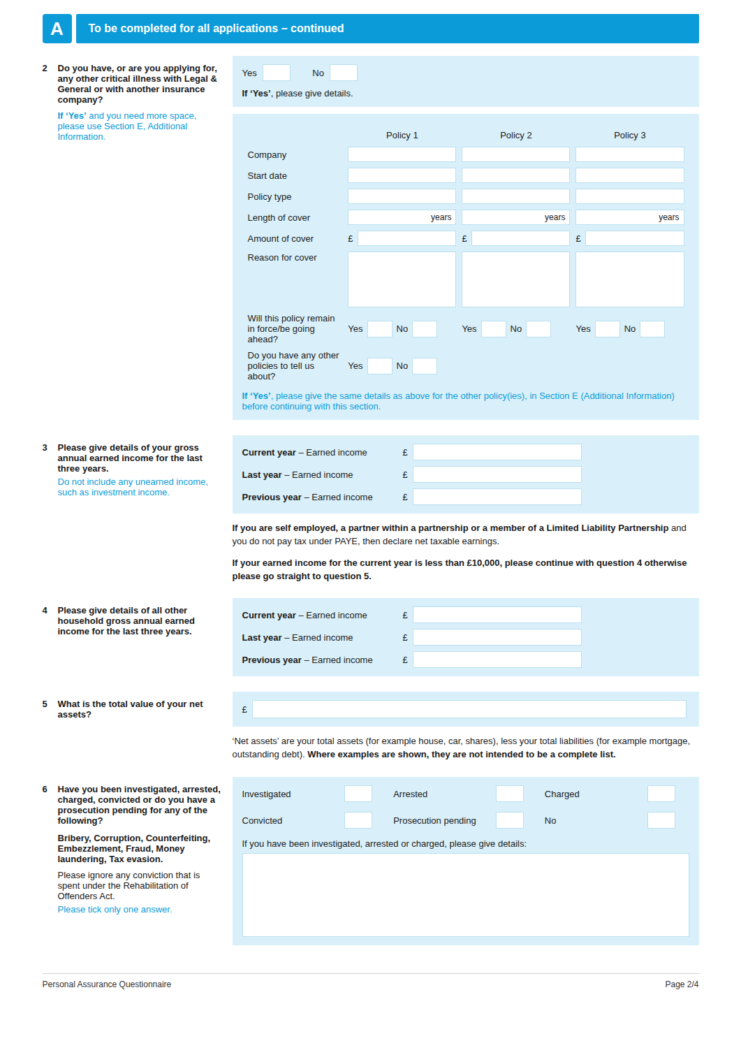A
To be completed for all applications – continued
2
Do you have, or are you applying for, any other critical illness with Legal & General or with another insurance company? If ‘Yes’ and you need more space, please use Section E, Additional Information.
Yes No
If ‘Yes’, please give details.
| | Policy 1 | Policy 2 | Policy 3 |
| --- | --- | --- | --- |
| Company | | | |
| Start date | | | |
| Policy type | | | |
| Length of cover | | | |
| Amount of cover | £ | £ | £ |
| Reason for cover | | | |
| Will this policy remain in force/be going ahead? | Yes No | Yes No | Yes No |
| Do you have any other policies to tell us about? | Yes No | | |
If ‘Yes’, please give the same details as above for the other policy(ies), in Section E (Additional Information) before continuing with this section.
3
Please give details of your gross annual earned income for the last three years. Do not include any unearned income, such as investment income.
Current year – Earned income
£
Last year – Earned income
£
Previous year – Earned income
£
If you are self employed, a partner within a partnership or a member of a Limited Liability Partnership and you do not pay tax under PAYE, then declare net taxable earnings.
If your earned income for the current year is less than £10,000, please continue with question 4 otherwise please go straight to question 5.
4
Please give details of all other household gross annual earned income for the last three years.
Current year – Earned income
£
Last year – Earned income
£
Previous year – Earned income
£
5
What is the total value of your net assets?
£
‘Net assets’ are your total assets (for example house, car, shares), less your total liabilities (for example mortgage, outstanding debt). Where examples are shown, they are not intended to be a complete list.
6
Have you been investigated, arrested, charged, convicted or do you have a prosecution pending for any of the following?
Bribery, Corruption, Counterfeiting, Embezzlement, Fraud, Money laundering, Tax evasion.
Please ignore any conviction that is spent under the Rehabilitation of Offenders Act.
Please tick only one answer.
Investigated
Arrested
Charged
Convicted
Prosecution pending
No
If you have been investigated, arrested or charged, please give details:
Personal Assurance Questionnaire
Page 2/4